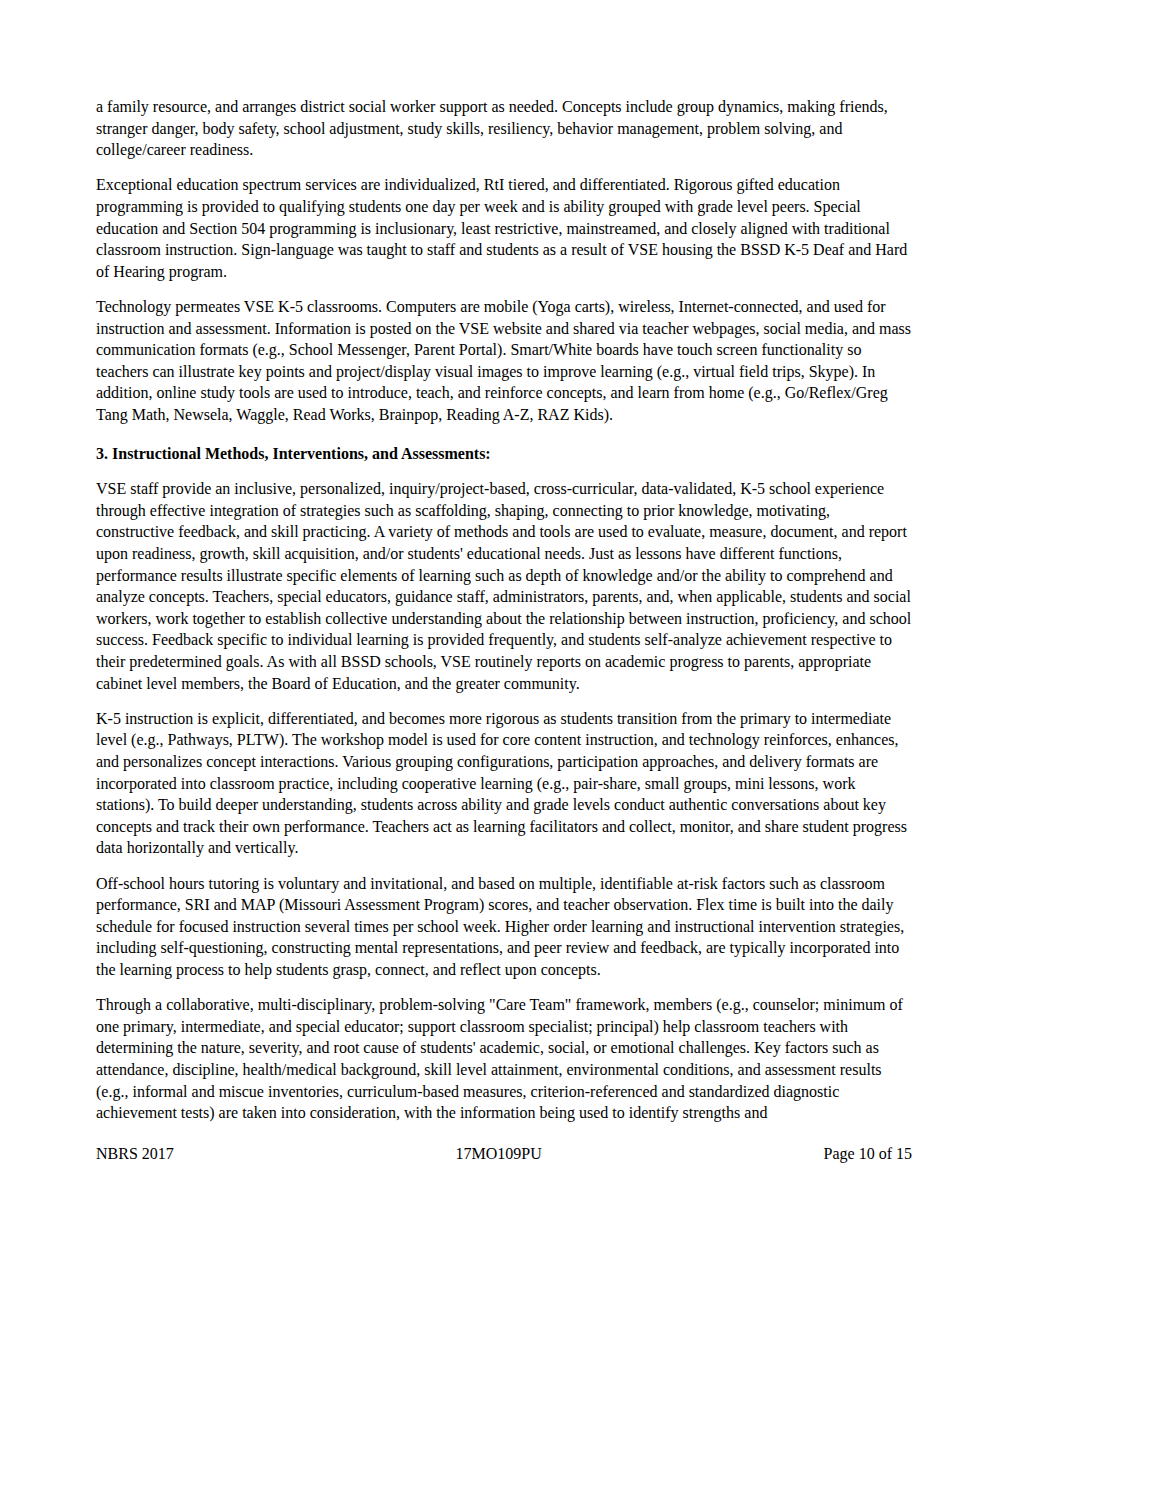a family resource, and arranges district social worker support as needed. Concepts include group dynamics, making friends, stranger danger, body safety, school adjustment, study skills, resiliency, behavior management, problem solving, and college/career readiness.
Exceptional education spectrum services are individualized, RtI tiered, and differentiated. Rigorous gifted education programming is provided to qualifying students one day per week and is ability grouped with grade level peers. Special education and Section 504 programming is inclusionary, least restrictive, mainstreamed, and closely aligned with traditional classroom instruction. Sign-language was taught to staff and students as a result of VSE housing the BSSD K-5 Deaf and Hard of Hearing program.
Technology permeates VSE K-5 classrooms. Computers are mobile (Yoga carts), wireless, Internet-connected, and used for instruction and assessment. Information is posted on the VSE website and shared via teacher webpages, social media, and mass communication formats (e.g., School Messenger, Parent Portal). Smart/White boards have touch screen functionality so teachers can illustrate key points and project/display visual images to improve learning (e.g., virtual field trips, Skype). In addition, online study tools are used to introduce, teach, and reinforce concepts, and learn from home (e.g., Go/Reflex/Greg Tang Math, Newsela, Waggle, Read Works, Brainpop, Reading A-Z, RAZ Kids).
3. Instructional Methods, Interventions, and Assessments:
VSE staff provide an inclusive, personalized, inquiry/project-based, cross-curricular, data-validated, K-5 school experience through effective integration of strategies such as scaffolding, shaping, connecting to prior knowledge, motivating, constructive feedback, and skill practicing. A variety of methods and tools are used to evaluate, measure, document, and report upon readiness, growth, skill acquisition, and/or students' educational needs. Just as lessons have different functions, performance results illustrate specific elements of learning such as depth of knowledge and/or the ability to comprehend and analyze concepts. Teachers, special educators, guidance staff, administrators, parents, and, when applicable, students and social workers, work together to establish collective understanding about the relationship between instruction, proficiency, and school success. Feedback specific to individual learning is provided frequently, and students self-analyze achievement respective to their predetermined goals. As with all BSSD schools, VSE routinely reports on academic progress to parents, appropriate cabinet level members, the Board of Education, and the greater community.
K-5 instruction is explicit, differentiated, and becomes more rigorous as students transition from the primary to intermediate level (e.g., Pathways, PLTW). The workshop model is used for core content instruction, and technology reinforces, enhances, and personalizes concept interactions. Various grouping configurations, participation approaches, and delivery formats are incorporated into classroom practice, including cooperative learning (e.g., pair-share, small groups, mini lessons, work stations). To build deeper understanding, students across ability and grade levels conduct authentic conversations about key concepts and track their own performance. Teachers act as learning facilitators and collect, monitor, and share student progress data horizontally and vertically.
Off-school hours tutoring is voluntary and invitational, and based on multiple, identifiable at-risk factors such as classroom performance, SRI and MAP (Missouri Assessment Program) scores, and teacher observation. Flex time is built into the daily schedule for focused instruction several times per school week. Higher order learning and instructional intervention strategies, including self-questioning, constructing mental representations, and peer review and feedback, are typically incorporated into the learning process to help students grasp, connect, and reflect upon concepts.
Through a collaborative, multi-disciplinary, problem-solving "Care Team" framework, members (e.g., counselor; minimum of one primary, intermediate, and special educator; support classroom specialist; principal) help classroom teachers with determining the nature, severity, and root cause of students' academic, social, or emotional challenges. Key factors such as attendance, discipline, health/medical background, skill level attainment, environmental conditions, and assessment results (e.g., informal and miscue inventories, curriculum-based measures, criterion-referenced and standardized diagnostic achievement tests) are taken into consideration, with the information being used to identify strengths and
NBRS 2017 17MO109PU Page 10 of 15